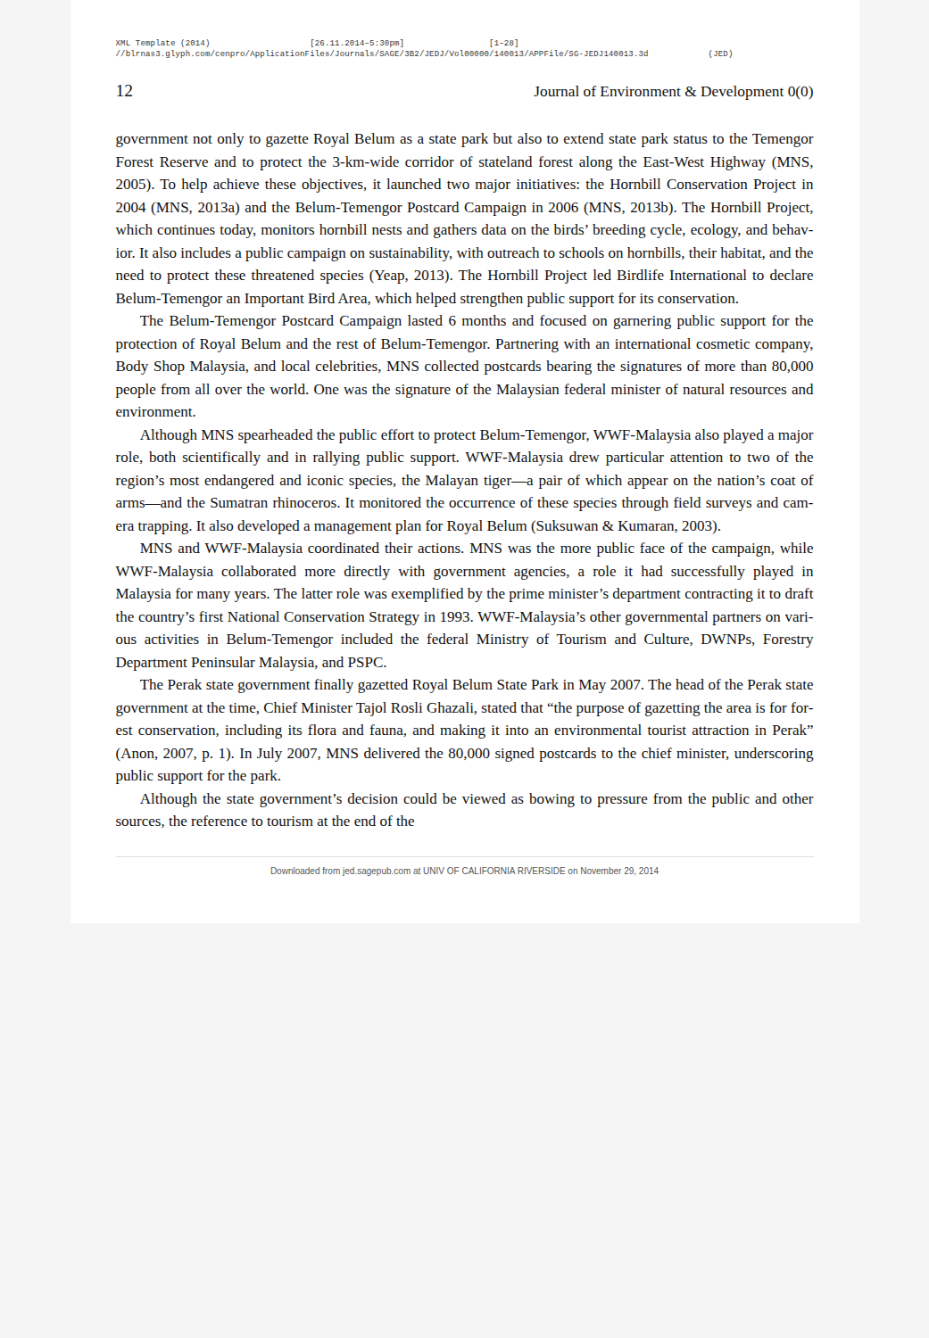XML Template (2014) [26.11.2014–5:30pm] [1–28] //blrnas3.glyph.com/cenpro/ApplicationFiles/Journals/SAGE/3B2/JEDJ/Vol00000/140013/APPFile/SG-JEDJ140013.3d (JED) [PREPRINTER stage]
12 Journal of Environment & Development 0(0)
government not only to gazette Royal Belum as a state park but also to extend state park status to the Temengor Forest Reserve and to protect the 3-km-wide corridor of stateland forest along the East-West Highway (MNS, 2005). To help achieve these objectives, it launched two major initiatives: the Hornbill Conservation Project in 2004 (MNS, 2013a) and the Belum-Temengor Postcard Campaign in 2006 (MNS, 2013b). The Hornbill Project, which continues today, monitors hornbill nests and gathers data on the birds’ breeding cycle, ecology, and behavior. It also includes a public campaign on sustainability, with outreach to schools on hornbills, their habitat, and the need to protect these threatened species (Yeap, 2013). The Hornbill Project led Birdlife International to declare Belum-Temengor an Important Bird Area, which helped strengthen public support for its conservation.
The Belum-Temengor Postcard Campaign lasted 6 months and focused on garnering public support for the protection of Royal Belum and the rest of Belum-Temengor. Partnering with an international cosmetic company, Body Shop Malaysia, and local celebrities, MNS collected postcards bearing the signatures of more than 80,000 people from all over the world. One was the signature of the Malaysian federal minister of natural resources and environment.
Although MNS spearheaded the public effort to protect Belum-Temengor, WWF-Malaysia also played a major role, both scientifically and in rallying public support. WWF-Malaysia drew particular attention to two of the region’s most endangered and iconic species, the Malayan tiger—a pair of which appear on the nation’s coat of arms—and the Sumatran rhinoceros. It monitored the occurrence of these species through field surveys and camera trapping. It also developed a management plan for Royal Belum (Suksuwan & Kumaran, 2003).
MNS and WWF-Malaysia coordinated their actions. MNS was the more public face of the campaign, while WWF-Malaysia collaborated more directly with government agencies, a role it had successfully played in Malaysia for many years. The latter role was exemplified by the prime minister’s department contracting it to draft the country’s first National Conservation Strategy in 1993. WWF-Malaysia’s other governmental partners on various activities in Belum-Temengor included the federal Ministry of Tourism and Culture, DWNPs, Forestry Department Peninsular Malaysia, and PSPC.
The Perak state government finally gazetted Royal Belum State Park in May 2007. The head of the Perak state government at the time, Chief Minister Tajol Rosli Ghazali, stated that “the purpose of gazetting the area is for forest conservation, including its flora and fauna, and making it into an environmental tourist attraction in Perak” (Anon, 2007, p. 1). In July 2007, MNS delivered the 80,000 signed postcards to the chief minister, underscoring public support for the park.
Although the state government’s decision could be viewed as bowing to pressure from the public and other sources, the reference to tourism at the end of the
Downloaded from jed.sagepub.com at UNIV OF CALIFORNIA RIVERSIDE on November 29, 2014